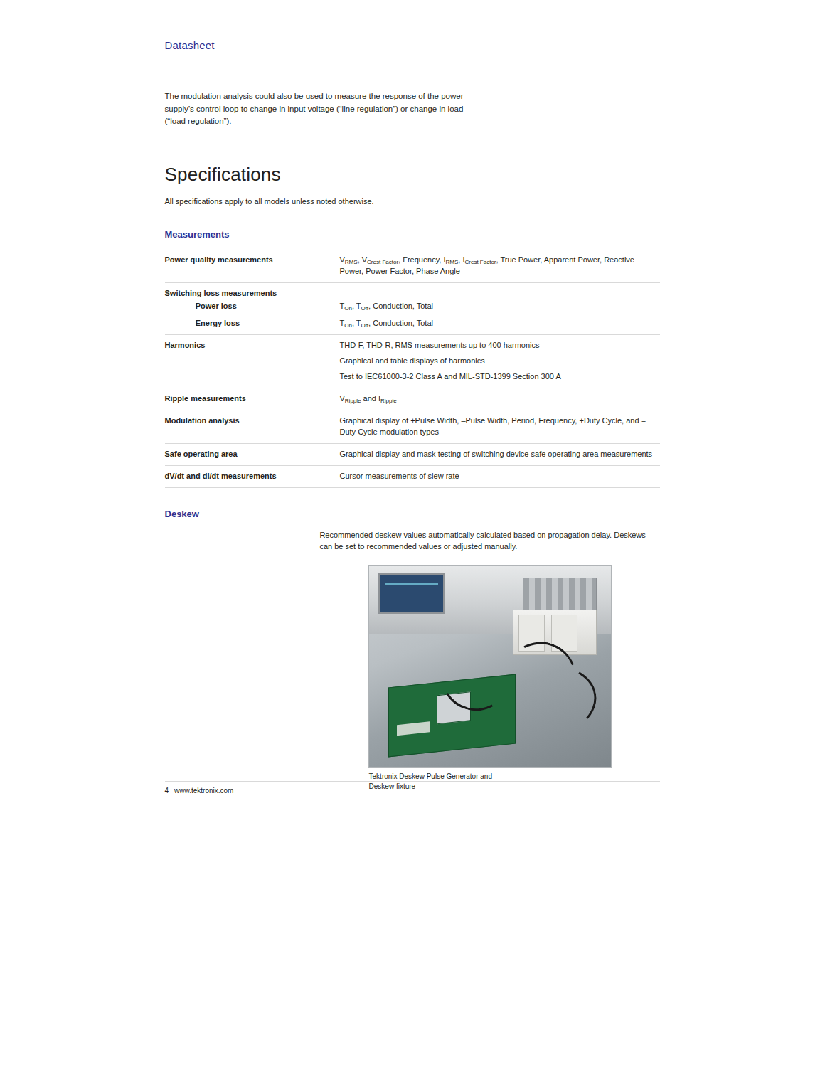Datasheet
The modulation analysis could also be used to measure the response of the power supply’s control loop to change in input voltage (“line regulation”) or change in load (“load regulation”).
Specifications
All specifications apply to all models unless noted otherwise.
Measurements
| Power quality measurements | V RMS , V Crest Factor , Frequency, I RMS , I Crest Factor , True Power, Apparent Power, Reactive Power, Power Factor, Phase Angle |
| Switching loss measurements | |
| Power loss | T On , T Off , Conduction, Total |
| Energy loss | T On , T Off , Conduction, Total |
| Harmonics | THD-F, THD-R, RMS measurements up to 400 harmonics Graphical and table displays of harmonics Test to IEC61000-3-2 Class A and MIL-STD-1399 Section 300 A |
| Ripple measurements | V Ripple and I Ripple |
| Modulation analysis | Graphical display of +Pulse Width, –Pulse Width, Period, Frequency, +Duty Cycle, and –Duty Cycle modulation types |
| Safe operating area | Graphical display and mask testing of switching device safe operating area measurements |
| dV/dt and dI/dt measurements | Cursor measurements of slew rate |
Deskew
Recommended deskew values automatically calculated based on propagation delay. Deskews can be set to recommended values or adjusted manually.
Tektronix Deskew Pulse Generator and
Deskew fixture
4 www.tektronix.com